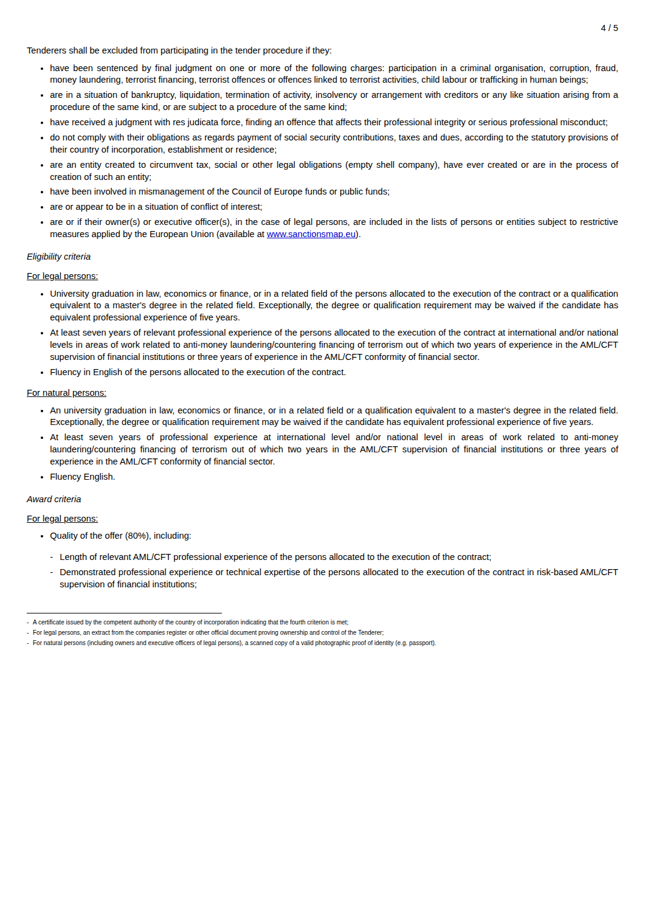4 / 5
Tenderers shall be excluded from participating in the tender procedure if they:
have been sentenced by final judgment on one or more of the following charges: participation in a criminal organisation, corruption, fraud, money laundering, terrorist financing, terrorist offences or offences linked to terrorist activities, child labour or trafficking in human beings;
are in a situation of bankruptcy, liquidation, termination of activity, insolvency or arrangement with creditors or any like situation arising from a procedure of the same kind, or are subject to a procedure of the same kind;
have received a judgment with res judicata force, finding an offence that affects their professional integrity or serious professional misconduct;
do not comply with their obligations as regards payment of social security contributions, taxes and dues, according to the statutory provisions of their country of incorporation, establishment or residence;
are an entity created to circumvent tax, social or other legal obligations (empty shell company), have ever created or are in the process of creation of such an entity;
have been involved in mismanagement of the Council of Europe funds or public funds;
are or appear to be in a situation of conflict of interest;
are or if their owner(s) or executive officer(s), in the case of legal persons, are included in the lists of persons or entities subject to restrictive measures applied by the European Union (available at www.sanctionsmap.eu).
Eligibility criteria
For legal persons:
University graduation in law, economics or finance, or in a related field of the persons allocated to the execution of the contract or a qualification equivalent to a master's degree in the related field. Exceptionally, the degree or qualification requirement may be waived if the candidate has equivalent professional experience of five years.
At least seven years of relevant professional experience of the persons allocated to the execution of the contract at international and/or national levels in areas of work related to anti-money laundering/countering financing of terrorism out of which two years of experience in the AML/CFT supervision of financial institutions or three years of experience in the AML/CFT conformity of financial sector.
Fluency in English of the persons allocated to the execution of the contract.
For natural persons:
An university graduation in law, economics or finance, or in a related field or a qualification equivalent to a master's degree in the related field. Exceptionally, the degree or qualification requirement may be waived if the candidate has equivalent professional experience of five years.
At least seven years of professional experience at international level and/or national level in areas of work related to anti-money laundering/countering financing of terrorism out of which two years in the AML/CFT supervision of financial institutions or three years of experience in the AML/CFT conformity of financial sector.
Fluency English.
Award criteria
For legal persons:
Quality of the offer (80%), including:
Length of relevant AML/CFT professional experience of the persons allocated to the execution of the contract;
Demonstrated professional experience or technical expertise of the persons allocated to the execution of the contract in risk-based AML/CFT supervision of financial institutions;
A certificate issued by the competent authority of the country of incorporation indicating that the fourth criterion is met;
For legal persons, an extract from the companies register or other official document proving ownership and control of the Tenderer;
For natural persons (including owners and executive officers of legal persons), a scanned copy of a valid photographic proof of identity (e.g. passport).